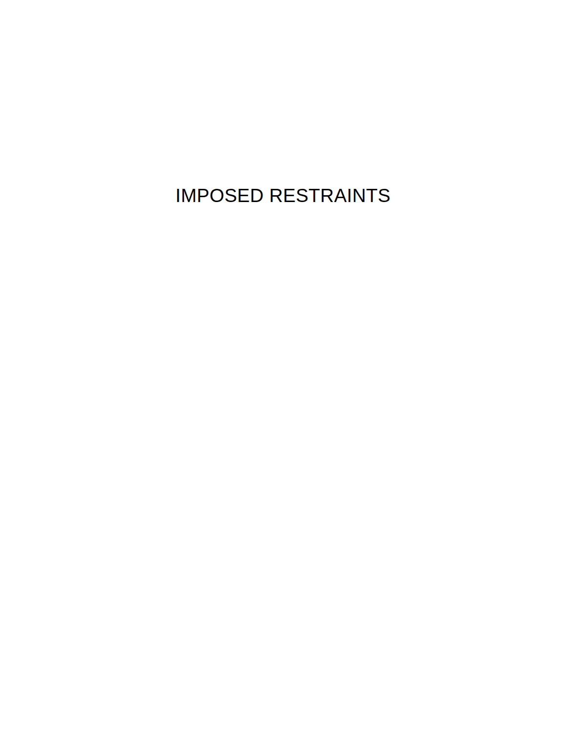IMPOSED RESTRAINTS